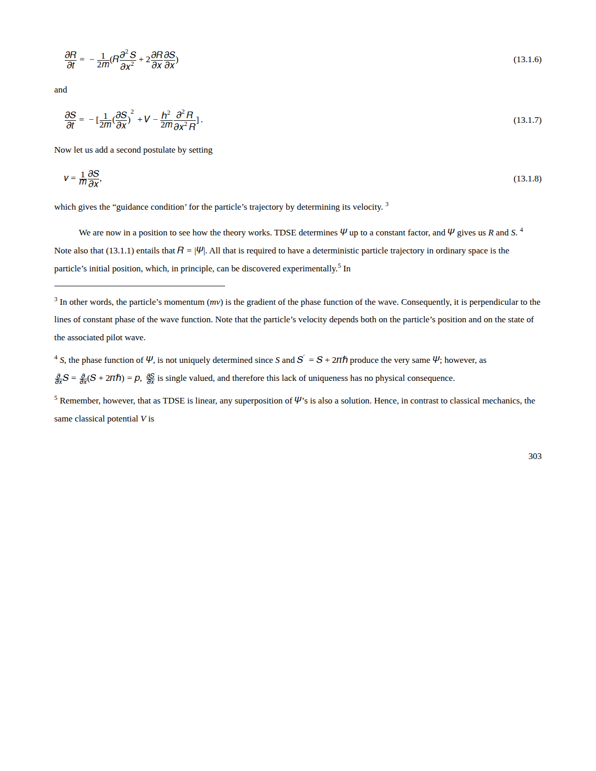∂R∂t = − 12m ( R ∂2S∂x2 + 2 ∂R∂x ∂S∂x )
(13.1.6)
and
∂S∂t = − [ 12m (∂S∂x) 2 + V − h22m ∂2R∂x2R ] .
(13.1.7)
Now let us add a second postulate by setting
v = 1m ∂S∂x ,
(13.1.8)
which gives the “guidance condition’ for the particle’s trajectory by determining its velocity. 3
We are now in a position to see how the theory works. TDSE determines Ψ up to a constant factor, and Ψ gives us R and S. 4 Note also that (13.1.1) entails that R=|Ψ|. All that is required to have a deterministic particle trajectory in ordinary space is the particle’s initial position, which, in principle, can be discovered experimentally.5 In
3 In other words, the particle’s momentum (mv) is the gradient of the phase function of the wave. Consequently, it is perpendicular to the lines of constant phase of the wave function. Note that the particle’s velocity depends both on the particle’s position and on the state of the associated pilot wave.
4 S, the phase function of Ψ, is not uniquely determined since S and S′=S+2πℏ produce the very same Ψ; however, as ∂∂xS=∂∂x(S+2πℏ)=p, ∂S∂x is single valued, and therefore this lack of uniqueness has no physical consequence.
5 Remember, however, that as TDSE is linear, any superposition of Ψ’s is also a solution. Hence, in contrast to classical mechanics, the same classical potential V is
303